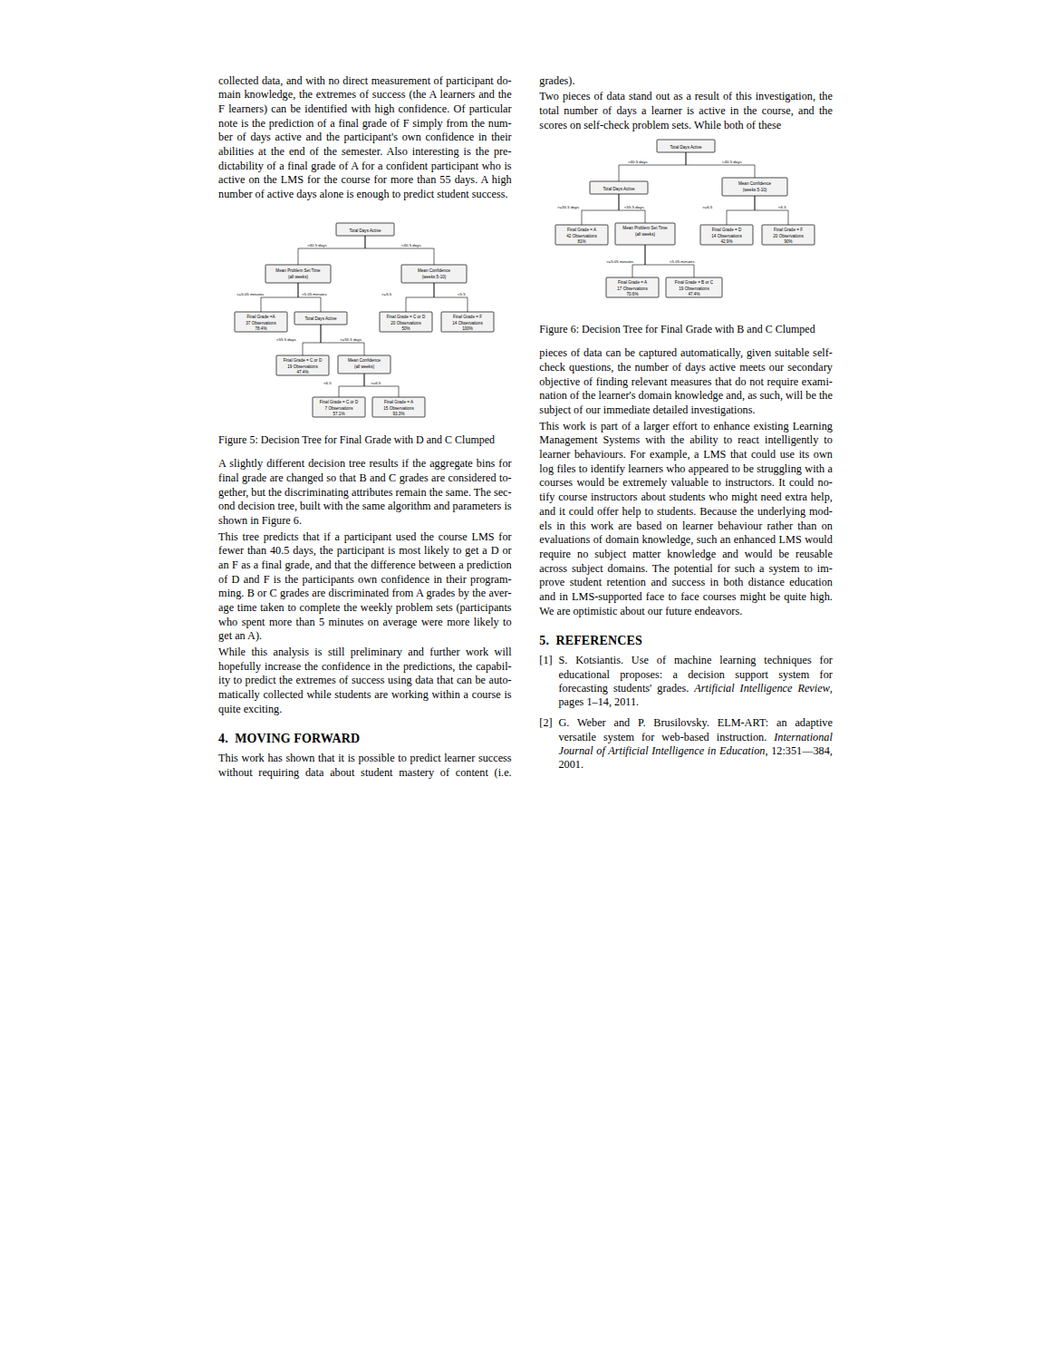collected data, and with no direct measurement of participant domain knowledge, the extremes of success (the A learners and the F learners) can be identified with high confidence. Of particular note is the prediction of a final grade of F simply from the number of days active and the participant's own confidence in their abilities at the end of the semester. Also interesting is the predictability of a final grade of A for a confident participant who is active on the LMS for the course for more than 55 days. A high number of active days alone is enough to predict student success.
Total Days Active Mean Problem Set Time (all weeks) Mean Confidence (weeks 5-10) >40.5 days <40.5 days Final Grade =A 37 Observations 78.4% Total Days Active Final Grade = C or D 20 Observations 50% Final Grade = F 14 Observations 100% >=5.05 minutes <5.05 minutes >=5.5 <5.5 Final Grade = C or D 19 Observations 47.4% Mean Confidence (all weeks) <55.5 days >=55.5 days Final Grade = C or D 7 Observations 57.1% Final Grade = A 15 Observations 93.3% <6.5 >=6.5
Figure 5: Decision Tree for Final Grade with D and C Clumped
A slightly different decision tree results if the aggregate bins for final grade are changed so that B and C grades are considered together, but the discriminating attributes remain the same. The second decision tree, built with the same algorithm and parameters is shown in Figure 6.
This tree predicts that if a participant used the course LMS for fewer than 40.5 days, the participant is most likely to get a D or an F as a final grade, and that the difference between a prediction of D and F is the participants own confidence in their programming. B or C grades are discriminated from A grades by the average time taken to complete the weekly problem sets (participants who spent more than 5 minutes on average were more likely to get an A).
While this analysis is still preliminary and further work will hopefully increase the confidence in the predictions, the capability to predict the extremes of success using data that can be automatically collected while students are working within a course is quite exciting.
4. MOVING FORWARD
This work has shown that it is possible to predict learner success without requiring data about student mastery of content (i.e. grades).
Two pieces of data stand out as a result of this investigation, the total number of days a learner is active in the course, and the scores on self-check problem sets. While both of these
Total Days Active Total Days Active Mean Confidence (weeks 5-10) >40.5 days <40.5 days Final Grade = A 42 Observations 81% Mean Problem Set Time (all weeks) Final Grade = D 14 Observations 42.9% Final Grade = F 20 Observations 90% >=55.5 days <55.5 days >=6.5 <6.5 Final Grade = A 17 Observations 70.6% Final Grade = B or C 19 Observations 47.4% >=5.05 minutes <5.05 minutes
Figure 6: Decision Tree for Final Grade with B and C Clumped
pieces of data can be captured automatically, given suitable self-check questions, the number of days active meets our secondary objective of finding relevant measures that do not require examination of the learner's domain knowledge and, as such, will be the subject of our immediate detailed investigations.
This work is part of a larger effort to enhance existing Learning Management Systems with the ability to react intelligently to learner behaviours. For example, a LMS that could use its own log files to identify learners who appeared to be struggling with a courses would be extremely valuable to instructors. It could notify course instructors about students who might need extra help, and it could offer help to students. Because the underlying models in this work are based on learner behaviour rather than on evaluations of domain knowledge, such an enhanced LMS would require no subject matter knowledge and would be reusable across subject domains. The potential for such a system to improve student retention and success in both distance education and in LMS-supported face to face courses might be quite high. We are optimistic about our future endeavors.
5. REFERENCES
S. Kotsiantis. Use of machine learning techniques for educational proposes: a decision support system for forecasting students' grades. Artificial Intelligence Review, pages 1–14, 2011.
G. Weber and P. Brusilovsky. ELM-ART: an adaptive versatile system for web-based instruction. International Journal of Artificial Intelligence in Education, 12:351—384, 2001.